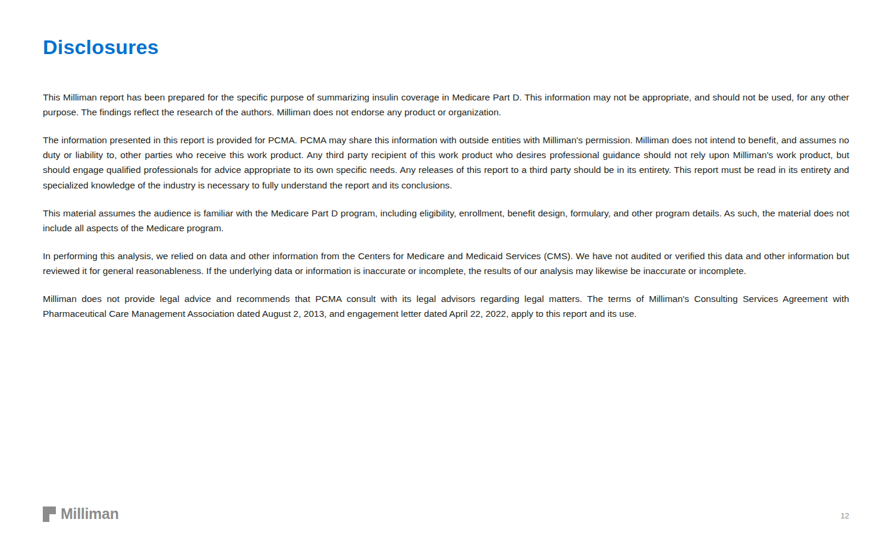Disclosures
This Milliman report has been prepared for the specific purpose of summarizing insulin coverage in Medicare Part D. This information may not be appropriate, and should not be used, for any other purpose. The findings reflect the research of the authors. Milliman does not endorse any product or organization.
The information presented in this report is provided for PCMA. PCMA may share this information with outside entities with Milliman's permission. Milliman does not intend to benefit, and assumes no duty or liability to, other parties who receive this work product. Any third party recipient of this work product who desires professional guidance should not rely upon Milliman's work product, but should engage qualified professionals for advice appropriate to its own specific needs. Any releases of this report to a third party should be in its entirety. This report must be read in its entirety and specialized knowledge of the industry is necessary to fully understand the report and its conclusions.
This material assumes the audience is familiar with the Medicare Part D program, including eligibility, enrollment, benefit design, formulary, and other program details. As such, the material does not include all aspects of the Medicare program.
In performing this analysis, we relied on data and other information from the Centers for Medicare and Medicaid Services (CMS). We have not audited or verified this data and other information but reviewed it for general reasonableness. If the underlying data or information is inaccurate or incomplete, the results of our analysis may likewise be inaccurate or incomplete.
Milliman does not provide legal advice and recommends that PCMA consult with its legal advisors regarding legal matters. The terms of Milliman's Consulting Services Agreement with Pharmaceutical Care Management Association dated August 2, 2013, and engagement letter dated April 22, 2022, apply to this report and its use.
Milliman
12